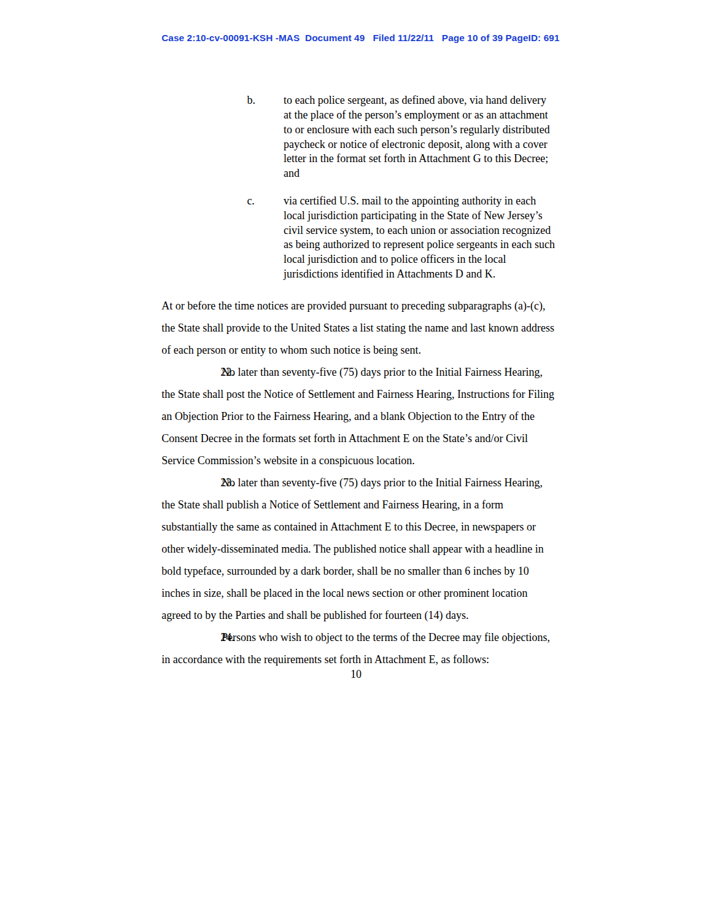Case 2:10-cv-00091-KSH -MAS Document 49 Filed 11/22/11 Page 10 of 39 PageID: 691
b.
to each police sergeant, as defined above, via hand delivery at the place of the person’s employment or as an attachment to or enclosure with each such person’s regularly distributed paycheck or notice of electronic deposit, along with a cover letter in the format set forth in Attachment G to this Decree; and
c.
via certified U.S. mail to the appointing authority in each local jurisdiction participating in the State of New Jersey’s civil service system, to each union or association recognized as being authorized to represent police sergeants in each such local jurisdiction and to police officers in the local jurisdictions identified in Attachments D and K.
At or before the time notices are provided pursuant to preceding subparagraphs (a)-(c), the State shall provide to the United States a list stating the name and last known address of each person or entity to whom such notice is being sent.
22. No later than seventy-five (75) days prior to the Initial Fairness Hearing, the State shall post the Notice of Settlement and Fairness Hearing, Instructions for Filing an Objection Prior to the Fairness Hearing, and a blank Objection to the Entry of the Consent Decree in the formats set forth in Attachment E on the State’s and/or Civil Service Commission’s website in a conspicuous location.
23. No later than seventy-five (75) days prior to the Initial Fairness Hearing, the State shall publish a Notice of Settlement and Fairness Hearing, in a form substantially the same as contained in Attachment E to this Decree, in newspapers or other widely-disseminated media. The published notice shall appear with a headline in bold typeface, surrounded by a dark border, shall be no smaller than 6 inches by 10 inches in size, shall be placed in the local news section or other prominent location agreed to by the Parties and shall be published for fourteen (14) days.
24. Persons who wish to object to the terms of the Decree may file objections, in accordance with the requirements set forth in Attachment E, as follows:
10